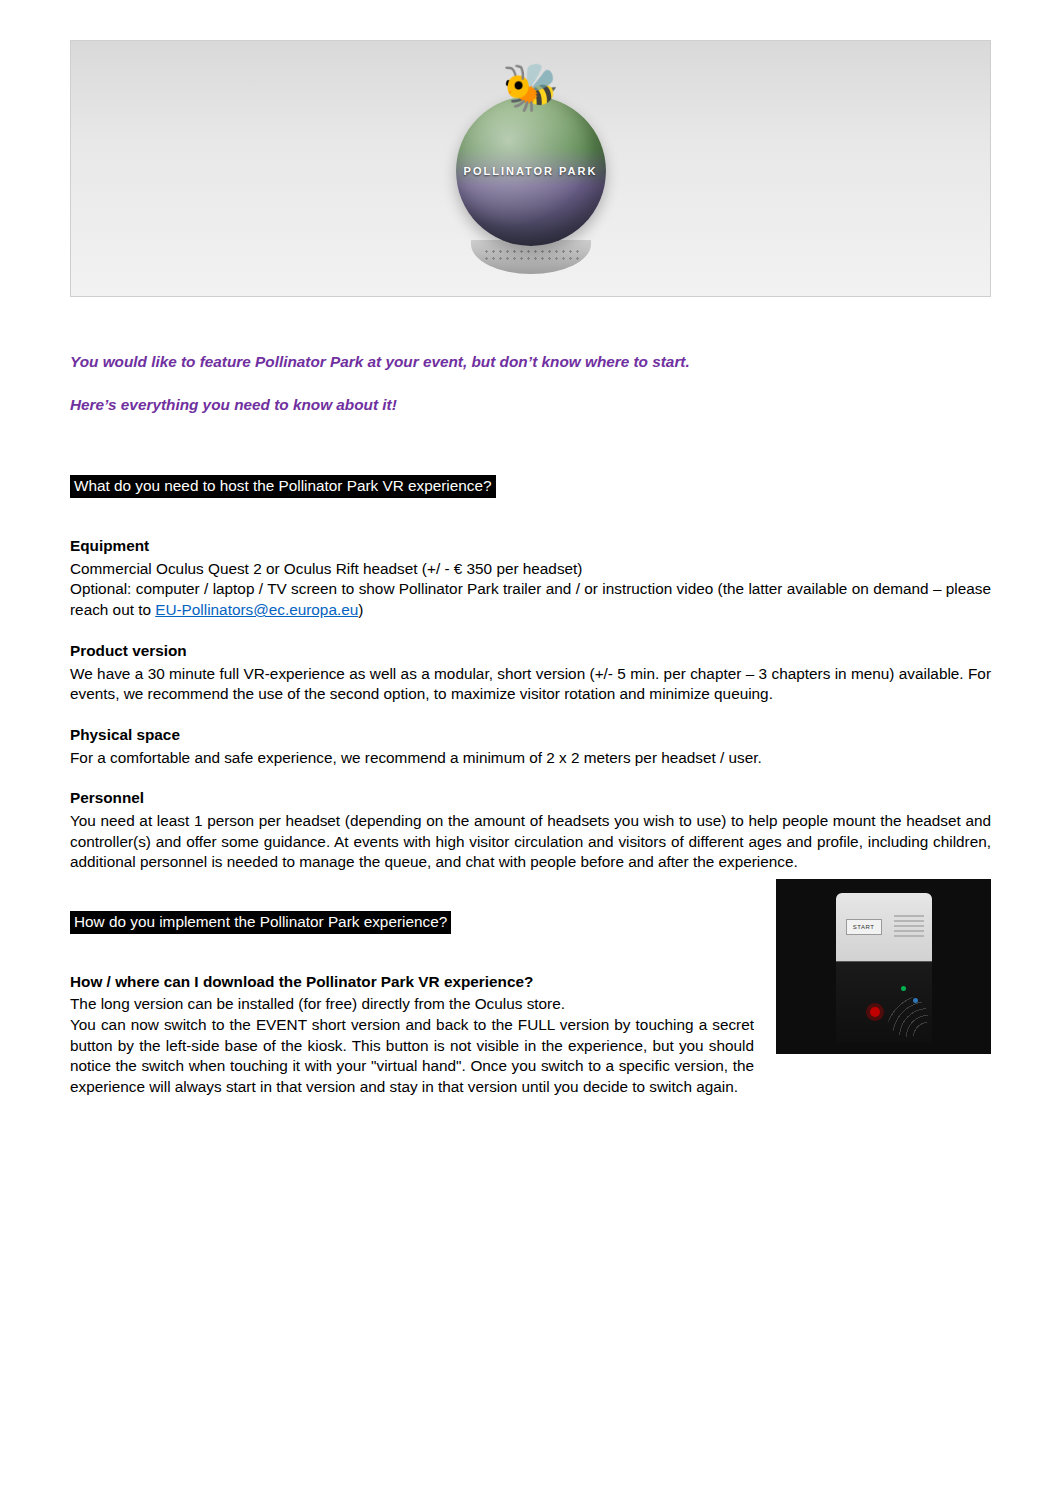🐝
POLLINATOR PARK
You would like to feature Pollinator Park at your event, but don’t know where to start.
Here’s everything you need to know about it!
What do you need to host the Pollinator Park VR experience?
Equipment
Commercial Oculus Quest 2 or Oculus Rift headset (+/ - € 350 per headset)
Optional: computer / laptop / TV screen to show Pollinator Park trailer and / or instruction video (the latter available on demand – please reach out to EU-Pollinators@ec.europa.eu)
Product version
We have a 30 minute full VR-experience as well as a modular, short version (+/- 5 min. per chapter – 3 chapters in menu) available. For events, we recommend the use of the second option, to maximize visitor rotation and minimize queuing.
Physical space
For a comfortable and safe experience, we recommend a minimum of 2 x 2 meters per headset / user.
Personnel
You need at least 1 person per headset (depending on the amount of headsets you wish to use) to help people mount the headset and controller(s) and offer some guidance. At events with high visitor circulation and visitors of different ages and profile, including children, additional personnel is needed to manage the queue, and chat with people before and after the experience.
How do you implement the Pollinator Park experience?
START
How / where can I download the Pollinator Park VR experience?
The long version can be installed (for free) directly from the Oculus store.
You can now switch to the EVENT short version and back to the FULL version by touching a secret button by the left-side base of the kiosk. This button is not visible in the experience, but you should notice the switch when touching it with your "virtual hand". Once you switch to a specific version, the experience will always start in that version and stay in that version until you decide to switch again.